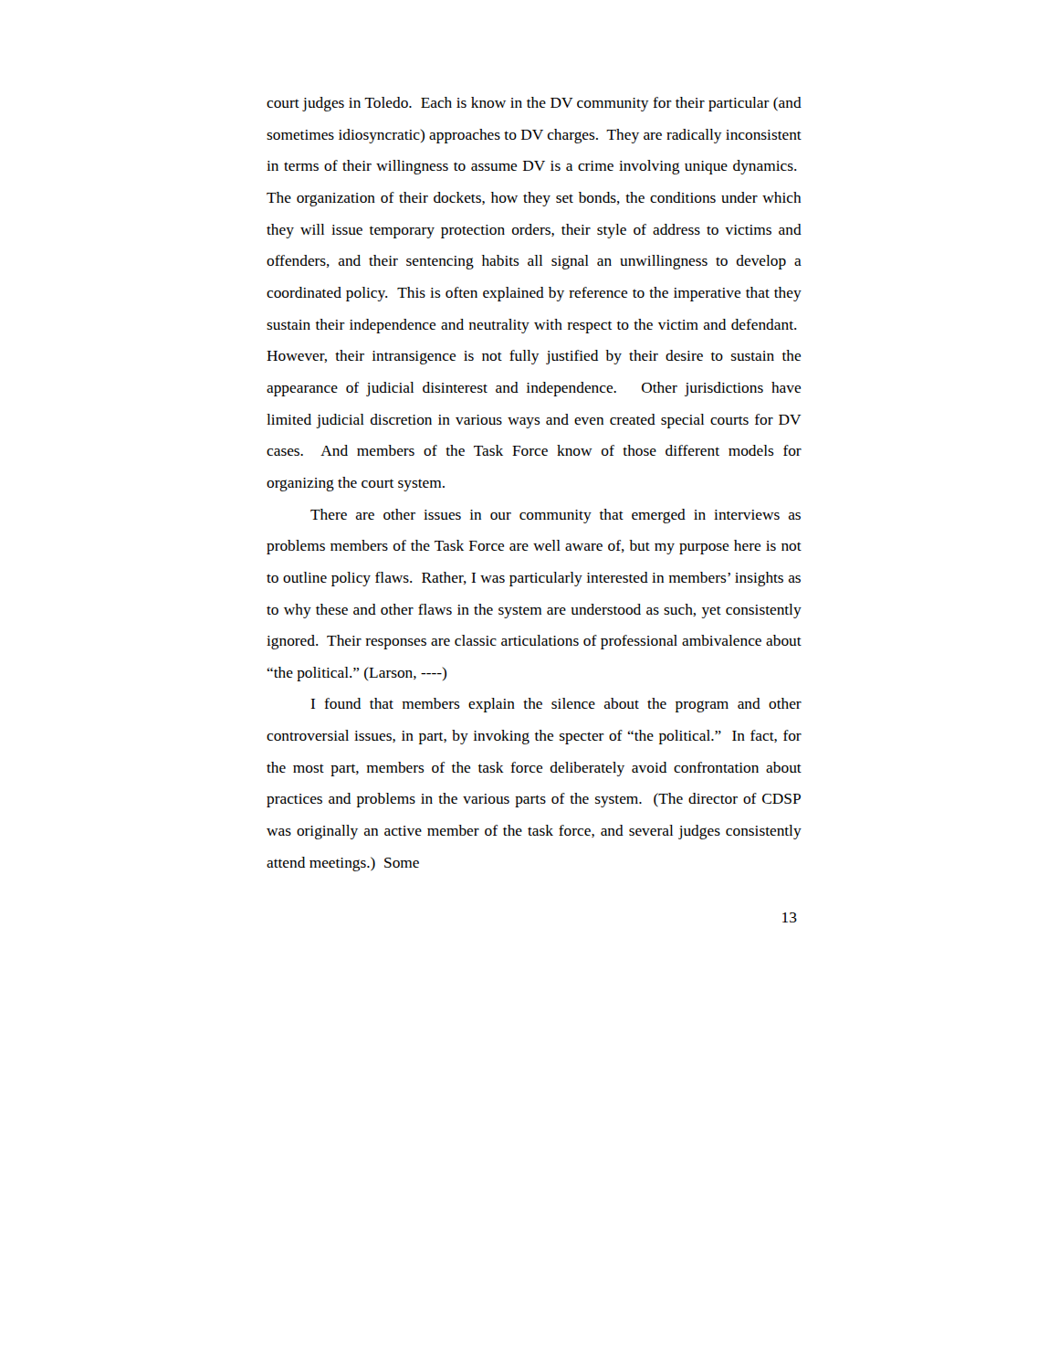court judges in Toledo. Each is know in the DV community for their particular (and sometimes idiosyncratic) approaches to DV charges. They are radically inconsistent in terms of their willingness to assume DV is a crime involving unique dynamics. The organization of their dockets, how they set bonds, the conditions under which they will issue temporary protection orders, their style of address to victims and offenders, and their sentencing habits all signal an unwillingness to develop a coordinated policy. This is often explained by reference to the imperative that they sustain their independence and neutrality with respect to the victim and defendant. However, their intransigence is not fully justified by their desire to sustain the appearance of judicial disinterest and independence. Other jurisdictions have limited judicial discretion in various ways and even created special courts for DV cases. And members of the Task Force know of those different models for organizing the court system.
There are other issues in our community that emerged in interviews as problems members of the Task Force are well aware of, but my purpose here is not to outline policy flaws. Rather, I was particularly interested in members’ insights as to why these and other flaws in the system are understood as such, yet consistently ignored. Their responses are classic articulations of professional ambivalence about “the political.” (Larson, ----)
I found that members explain the silence about the program and other controversial issues, in part, by invoking the specter of “the political.” In fact, for the most part, members of the task force deliberately avoid confrontation about practices and problems in the various parts of the system. (The director of CDSP was originally an active member of the task force, and several judges consistently attend meetings.) Some
13